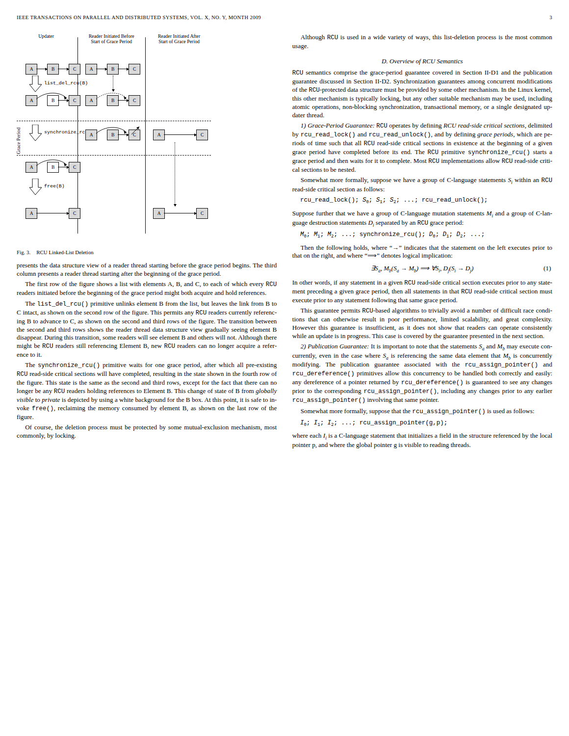IEEE Transactions on Parallel and Distributed Systems, Vol. X, No. Y, Month 2009 3
Updater
Reader Initiated Before
Start of Grace Period
Reader Initiated After
Start of Grace Period
Grace Period
ROW 1 : A -> B -> C (updater)
A
B
C
A
B
C
list_del_rcu(B)
A
B
C
A
B
C
synchronize_rcu()
A
B
C
A
C
A
B
C
free(B)
A
C
A
C
Fig. 3. RCU Linked-List Deletion
presents the data structure view of a reader thread starting before the grace period begins. The third column presents a reader thread starting after the beginning of the grace period.
The first row of the figure shows a list with elements A, B, and C, to each of which every RCU readers initiated before the beginning of the grace period might both acquire and hold references.
The list_del_rcu() primitive unlinks element B from the list, but leaves the link from B to C intact, as shown on the second row of the figure. This permits any RCU readers currently referencing B to advance to C, as shown on the second and third rows of the figure. The transition between the second and third rows shows the reader thread data structure view gradually seeing element B disappear. During this transition, some readers will see element B and others will not. Although there might be RCU readers still referencing Element B, new RCU readers can no longer acquire a reference to it.
The synchronize_rcu() primitive waits for one grace period, after which all pre-existing RCU read-side critical sections will have completed, resulting in the state shown in the fourth row of the figure. This state is the same as the second and third rows, except for the fact that there can no longer be any RCU readers holding references to Element B. This change of state of B from globally visible to private is depicted by using a white background for the B box. At this point, it is safe to invoke free(), reclaiming the memory consumed by element B, as shown on the last row of the figure.
Of course, the deletion process must be protected by some mutual-exclusion mechanism, most commonly, by locking.
Although RCU is used in a wide variety of ways, this list-deletion process is the most common usage.
D. Overview of RCU Semantics
RCU semantics comprise the grace-period guarantee covered in Section II-D1 and the publication guarantee discussed in Section II-D2. Synchronization guarantees among concurrent modifications of the RCU-protected data structure must be provided by some other mechanism. In the Linux kernel, this other mechanism is typically locking, but any other suitable mechanism may be used, including atomic operations, non-blocking synchronization, transactional memory, or a single designated updater thread.
1) Grace-Period Guarantee: RCU operates by defining RCU read-side critical sections, delimited by rcu_read_lock() and rcu_read_unlock(), and by defining grace periods, which are periods of time such that all RCU read-side critical sections in existence at the beginning of a given grace period have completed before its end. The RCU primitive synchronize_rcu() starts a grace period and then waits for it to complete. Most RCU implementations allow RCU read-side critical sections to be nested.
Somewhat more formally, suppose we have a group of C-language statements Si within an RCU read-side critical section as follows:
rcu_read_lock(); S0; S1; S2; ...; rcu_read_unlock();
Suppose further that we have a group of C-language mutation statements Mi and a group of C-language destruction statements Di separated by an RCU grace period:
M0; M1; M2; ...; synchronize_rcu(); D0; D1; D2; ...;
Then the following holds, where “→” indicates that the statement on the left executes prior to that on the right, and where “⟹” denotes logical implication:
∃Sa, Mb(Sa → Mb) ⟹ ∀Si, Dj(Si → Dj)(1)
In other words, if any statement in a given RCU read-side critical section executes prior to any statement preceding a given grace period, then all statements in that RCU read-side critical section must execute prior to any statement following that same grace period.
This guarantee permits RCU-based algorithms to trivially avoid a number of difficult race conditions that can otherwise result in poor performance, limited scalability, and great complexity. However this guarantee is insufficient, as it does not show that readers can operate consistently while an update is in progress. This case is covered by the guarantee presented in the next section.
2) Publication Guarantee: It is important to note that the statements Sa and Mb may execute concurrently, even in the case where Sa is referencing the same data element that Mb is concurrently modifying. The publication guarantee associated with the rcu_assign_pointer() and rcu_dereference() primitives allow this concurrency to be handled both correctly and easily: any dereference of a pointer returned by rcu_dereference() is guaranteed to see any changes prior to the corresponding rcu_assign_pointer(), including any changes prior to any earlier rcu_assign_pointer() involving that same pointer.
Somewhat more formally, suppose that the rcu_assign_pointer() is used as follows:
I0; I1; I2; ...; rcu_assign_pointer(g,p);
where each Ii is a C-language statement that initializes a field in the structure referenced by the local pointer p, and where the global pointer g is visible to reading threads.